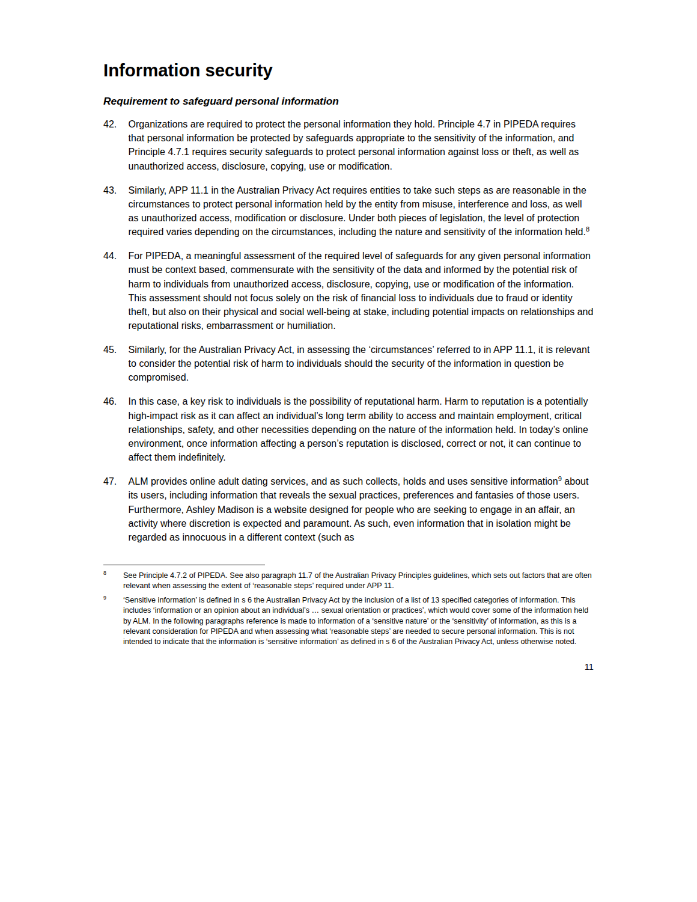Information security
Requirement to safeguard personal information
42. Organizations are required to protect the personal information they hold. Principle 4.7 in PIPEDA requires that personal information be protected by safeguards appropriate to the sensitivity of the information, and Principle 4.7.1 requires security safeguards to protect personal information against loss or theft, as well as unauthorized access, disclosure, copying, use or modification.
43. Similarly, APP 11.1 in the Australian Privacy Act requires entities to take such steps as are reasonable in the circumstances to protect personal information held by the entity from misuse, interference and loss, as well as unauthorized access, modification or disclosure. Under both pieces of legislation, the level of protection required varies depending on the circumstances, including the nature and sensitivity of the information held.8
44. For PIPEDA, a meaningful assessment of the required level of safeguards for any given personal information must be context based, commensurate with the sensitivity of the data and informed by the potential risk of harm to individuals from unauthorized access, disclosure, copying, use or modification of the information. This assessment should not focus solely on the risk of financial loss to individuals due to fraud or identity theft, but also on their physical and social well-being at stake, including potential impacts on relationships and reputational risks, embarrassment or humiliation.
45. Similarly, for the Australian Privacy Act, in assessing the ‘circumstances’ referred to in APP 11.1, it is relevant to consider the potential risk of harm to individuals should the security of the information in question be compromised.
46. In this case, a key risk to individuals is the possibility of reputational harm. Harm to reputation is a potentially high-impact risk as it can affect an individual’s long term ability to access and maintain employment, critical relationships, safety, and other necessities depending on the nature of the information held. In today’s online environment, once information affecting a person’s reputation is disclosed, correct or not, it can continue to affect them indefinitely.
47. ALM provides online adult dating services, and as such collects, holds and uses sensitive information9 about its users, including information that reveals the sexual practices, preferences and fantasies of those users. Furthermore, Ashley Madison is a website designed for people who are seeking to engage in an affair, an activity where discretion is expected and paramount. As such, even information that in isolation might be regarded as innocuous in a different context (such as
8 See Principle 4.7.2 of PIPEDA. See also paragraph 11.7 of the Australian Privacy Principles guidelines, which sets out factors that are often relevant when assessing the extent of ‘reasonable steps’ required under APP 11.
9 ‘Sensitive information’ is defined in s 6 the Australian Privacy Act by the inclusion of a list of 13 specified categories of information. This includes ‘information or an opinion about an individual’s … sexual orientation or practices’, which would cover some of the information held by ALM. In the following paragraphs reference is made to information of a ‘sensitive nature’ or the ‘sensitivity’ of information, as this is a relevant consideration for PIPEDA and when assessing what ‘reasonable steps’ are needed to secure personal information. This is not intended to indicate that the information is ‘sensitive information’ as defined in s 6 of the Australian Privacy Act, unless otherwise noted.
11